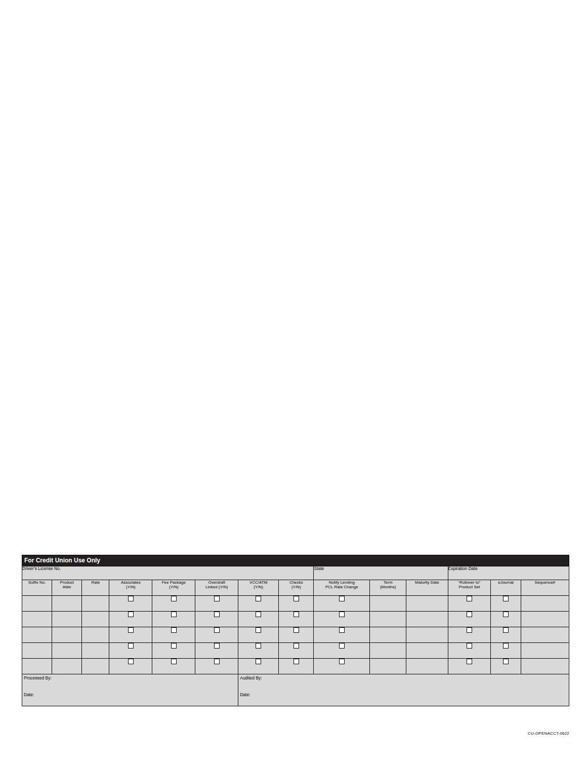For Credit Union Use Only
| Driver’s License No. | State | Expiration Date |
| Suffix No. | Product Abbr | Rate | Associates (Y/N) | Fee Package (Y/N) | Overdraft Linked (Y/N) | VCC/ATM (Y/N) | Checks (Y/N) | Notify Lending PCL Rate Change | Term (Months) | Maturity Date | “Rollover to” Product Set | eJournal | Sequence# |
| Processed By: Date: | Audited By: Date: |
CU-OPENACCT-0622